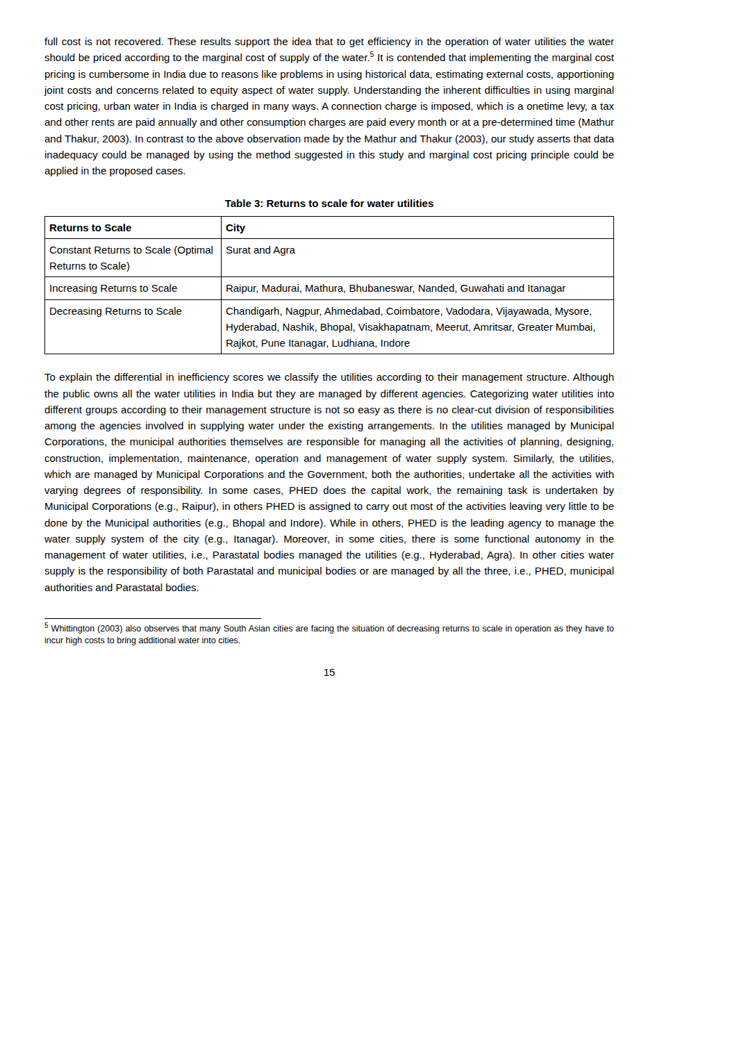full cost is not recovered. These results support the idea that to get efficiency in the operation of water utilities the water should be priced according to the marginal cost of supply of the water.5 It is contended that implementing the marginal cost pricing is cumbersome in India due to reasons like problems in using historical data, estimating external costs, apportioning joint costs and concerns related to equity aspect of water supply. Understanding the inherent difficulties in using marginal cost pricing, urban water in India is charged in many ways. A connection charge is imposed, which is a onetime levy, a tax and other rents are paid annually and other consumption charges are paid every month or at a pre-determined time (Mathur and Thakur, 2003). In contrast to the above observation made by the Mathur and Thakur (2003), our study asserts that data inadequacy could be managed by using the method suggested in this study and marginal cost pricing principle could be applied in the proposed cases.
Table 3: Returns to scale for water utilities
| Returns to Scale | City |
| Constant Returns to Scale (Optimal Returns to Scale) | Surat and Agra |
| Increasing Returns to Scale | Raipur, Madurai, Mathura, Bhubaneswar, Nanded, Guwahati and Itanagar |
| Decreasing Returns to Scale | Chandigarh, Nagpur, Ahmedabad, Coimbatore, Vadodara, Vijayawada, Mysore, Hyderabad, Nashik, Bhopal, Visakhapatnam, Meerut, Amritsar, Greater Mumbai, Rajkot, Pune Itanagar, Ludhiana, Indore |
To explain the differential in inefficiency scores we classify the utilities according to their management structure. Although the public owns all the water utilities in India but they are managed by different agencies. Categorizing water utilities into different groups according to their management structure is not so easy as there is no clear-cut division of responsibilities among the agencies involved in supplying water under the existing arrangements. In the utilities managed by Municipal Corporations, the municipal authorities themselves are responsible for managing all the activities of planning, designing, construction, implementation, maintenance, operation and management of water supply system. Similarly, the utilities, which are managed by Municipal Corporations and the Government, both the authorities, undertake all the activities with varying degrees of responsibility. In some cases, PHED does the capital work, the remaining task is undertaken by Municipal Corporations (e.g., Raipur), in others PHED is assigned to carry out most of the activities leaving very little to be done by the Municipal authorities (e.g., Bhopal and Indore). While in others, PHED is the leading agency to manage the water supply system of the city (e.g., Itanagar). Moreover, in some cities, there is some functional autonomy in the management of water utilities, i.e., Parastatal bodies managed the utilities (e.g., Hyderabad, Agra). In other cities water supply is the responsibility of both Parastatal and municipal bodies or are managed by all the three, i.e., PHED, municipal authorities and Parastatal bodies.
5 Whittington (2003) also observes that many South Asian cities are facing the situation of decreasing returns to scale in operation as they have to incur high costs to bring additional water into cities.
15